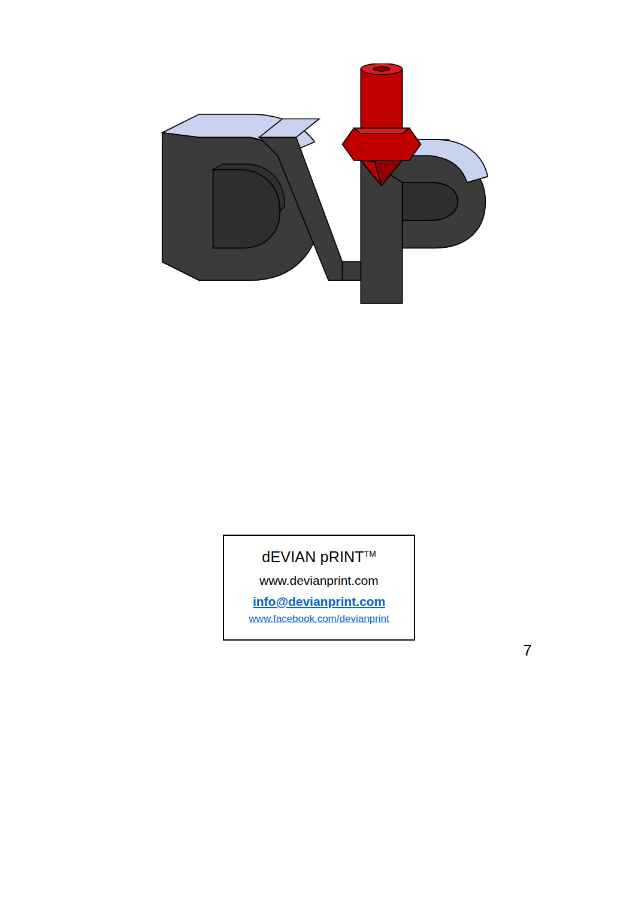dEVIAN pRINTTM
www.devianprint.com
info@devianprint.com
www.facebook.com/devianprint
7